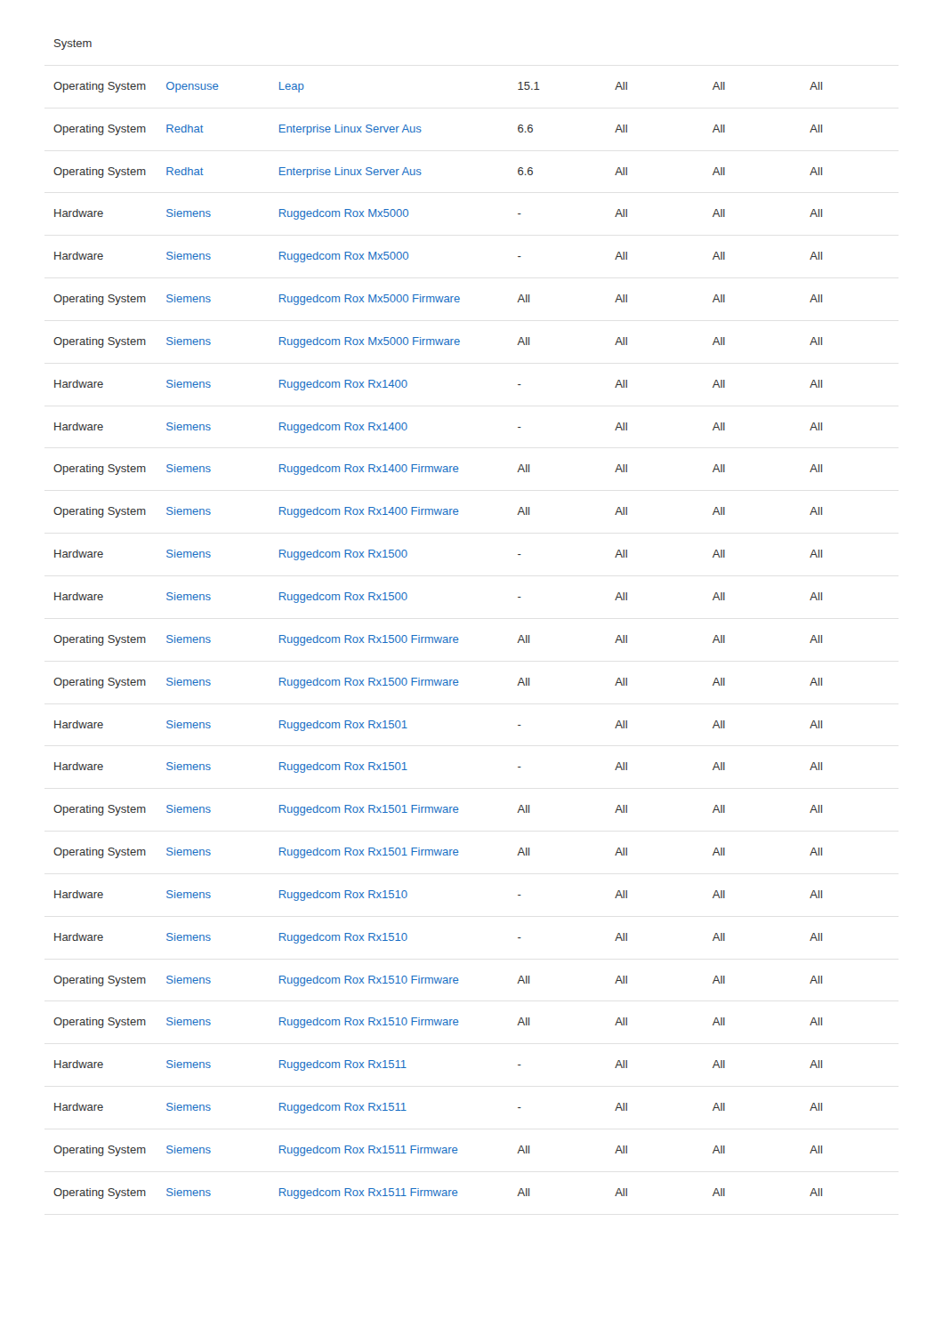| System | | | | | | |
| Operating System | Opensuse | Leap | 15.1 | All | All | All |
| Operating System | Redhat | Enterprise Linux Server Aus | 6.6 | All | All | All |
| Operating System | Redhat | Enterprise Linux Server Aus | 6.6 | All | All | All |
| Hardware | Siemens | Ruggedcom Rox Mx5000 | - | All | All | All |
| Hardware | Siemens | Ruggedcom Rox Mx5000 | - | All | All | All |
| Operating System | Siemens | Ruggedcom Rox Mx5000 Firmware | All | All | All | All |
| Operating System | Siemens | Ruggedcom Rox Mx5000 Firmware | All | All | All | All |
| Hardware | Siemens | Ruggedcom Rox Rx1400 | - | All | All | All |
| Hardware | Siemens | Ruggedcom Rox Rx1400 | - | All | All | All |
| Operating System | Siemens | Ruggedcom Rox Rx1400 Firmware | All | All | All | All |
| Operating System | Siemens | Ruggedcom Rox Rx1400 Firmware | All | All | All | All |
| Hardware | Siemens | Ruggedcom Rox Rx1500 | - | All | All | All |
| Hardware | Siemens | Ruggedcom Rox Rx1500 | - | All | All | All |
| Operating System | Siemens | Ruggedcom Rox Rx1500 Firmware | All | All | All | All |
| Operating System | Siemens | Ruggedcom Rox Rx1500 Firmware | All | All | All | All |
| Hardware | Siemens | Ruggedcom Rox Rx1501 | - | All | All | All |
| Hardware | Siemens | Ruggedcom Rox Rx1501 | - | All | All | All |
| Operating System | Siemens | Ruggedcom Rox Rx1501 Firmware | All | All | All | All |
| Operating System | Siemens | Ruggedcom Rox Rx1501 Firmware | All | All | All | All |
| Hardware | Siemens | Ruggedcom Rox Rx1510 | - | All | All | All |
| Hardware | Siemens | Ruggedcom Rox Rx1510 | - | All | All | All |
| Operating System | Siemens | Ruggedcom Rox Rx1510 Firmware | All | All | All | All |
| Operating System | Siemens | Ruggedcom Rox Rx1510 Firmware | All | All | All | All |
| Hardware | Siemens | Ruggedcom Rox Rx1511 | - | All | All | All |
| Hardware | Siemens | Ruggedcom Rox Rx1511 | - | All | All | All |
| Operating System | Siemens | Ruggedcom Rox Rx1511 Firmware | All | All | All | All |
| Operating System | Siemens | Ruggedcom Rox Rx1511 Firmware | All | All | All | All |